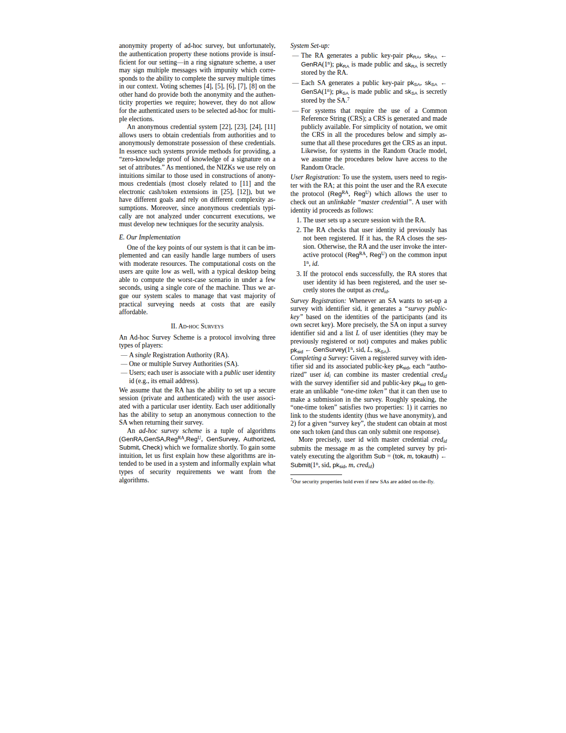anonymity property of ad-hoc survey, but unfortunately, the authentication property these notions provide is insufficient for our setting—in a ring signature scheme, a user may sign multiple messages with impunity which corresponds to the ability to complete the survey multiple times in our context. Voting schemes [4], [5], [6], [7], [8] on the other hand do provide both the anonymity and the authenticity properties we require; however, they do not allow for the authenticated users to be selected ad-hoc for multiple elections.
An anonymous credential system [22], [23], [24], [11] allows users to obtain credentials from authorities and to anonymously demonstrate possession of these credentials. In essence such systems provide methods for providing, a “zero-knowledge proof of knowledge of a signature on a set of attributes.” As mentioned, the NIZKs we use rely on intuitions similar to those used in constructions of anonymous credentials (most closely related to [11] and the electronic cash/token extensions in [25], [12]), but we have different goals and rely on different complexity assumptions. Moreover, since anonymous credentials typically are not analyzed under concurrent executions, we must develop new techniques for the security analysis.
E. Our Implementation
One of the key points of our system is that it can be implemented and can easily handle large numbers of users with moderate resources. The computational costs on the users are quite low as well, with a typical desktop being able to compute the worst-case scenario in under a few seconds, using a single core of the machine. Thus we argue our system scales to manage that vast majority of practical surveying needs at costs that are easily affordable.
II. Ad-hoc Surveys
An Ad-hoc Survey Scheme is a protocol involving three types of players:
A single Registration Authority (RA).
One or multiple Survey Authorities (SA).
Users; each user is associate with a public user identity id (e.g., its email address).
We assume that the RA has the ability to set up a secure session (private and authenticated) with the user associated with a particular user identity. Each user additionally has the ability to setup an anonymous connection to the SA when returning their survey.
An ad-hoc survey scheme is a tuple of algorithms (GenRA,GenSA,RegRA,RegU, GenSurvey, Authorized, Submit, Check) which we formalize shortly. To gain some intuition, let us first explain how these algorithms are intended to be used in a system and informally explain what types of security requirements we want from the algorithms.
System Set-up:
The RA generates a public key-pair pkRA, skRA ← GenRA(1n); pkRA is made public and skRA is secretly stored by the RA.
Each SA generates a public key-pair pkSA, skSA ← GenSA(1n); pkSA is made public and skSA is secretly stored by the SA.7
For systems that require the use of a Common Reference String (CRS); a CRS is generated and made publicly available. For simplicity of notation, we omit the CRS in all the procedures below and simply assume that all these procedures get the CRS as an input. Likewise, for systems in the Random Oracle model, we assume the procedures below have access to the Random Oracle.
User Registration: To use the system, users need to register with the RA; at this point the user and the RA execute the protocol (RegRA, RegU) which allows the user to check out an unlinkable “master credential”. A user with identity id proceeds as follows:
The user sets up a secure session with the RA.
The RA checks that user identity id previously has not been registered. If it has, the RA closes the session. Otherwise, the RA and the user invoke the interactive protocol (RegRA, RegU) on the common input 1n, id.
If the protocol ends successfully, the RA stores that user identity id has been registered, and the user secretly stores the output as credid.
Survey Registration: Whenever an SA wants to set-up a survey with identifier sid, it generates a “survey public-key” based on the identities of the participants (and its own secret key). More precisely, the SA on input a survey identifier sid and a list L of user identities (they may be previously registered or not) computes and makes public pksid ← GenSurvey(1n, sid, L, skSA).
Completing a Survey: Given a registered survey with identifier sid and its associated public-key pksid, each “authorized” user idi can combine its master credential credid with the survey identifier sid and public-key pksid to generate an unlikable “one-time token” that it can then use to make a submission in the survey. Roughly speaking, the “one-time token” satisfies two properties: 1) it carries no link to the students identity (thus we have anonymity), and 2) for a given “survey key”, the student can obtain at most one such token (and thus can only submit one response).
More precisely, user id with master credential credid submits the message m as the completed survey by privately executing the algorithm Sub = (tok, m, tokauth) ← Submit(1n, sid, pksid, m, credid)
7Our security properties hold even if new SAs are added on-the-fly.